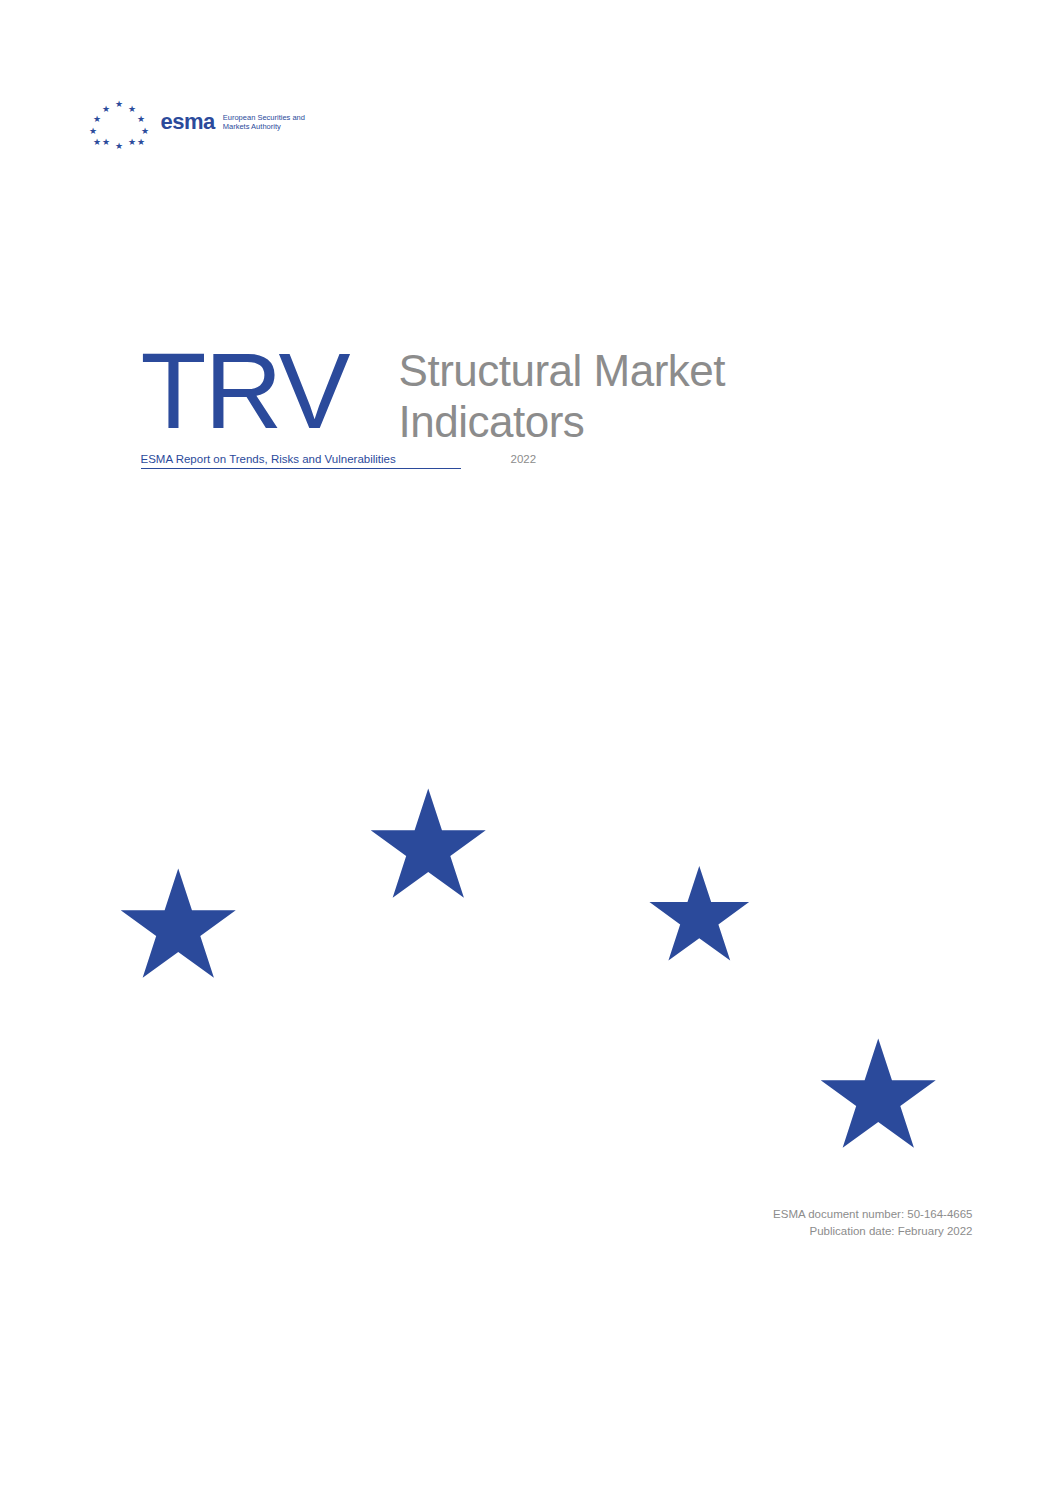★ ★ ★ ★ ★ ★ ★ ★ ★ ★ ★ ★
esma
European Securities and
Markets Authority
TRV
Structural Market
Indicators
ESMA Report on Trends, Risks and Vulnerabilities
2022
★
★
★
★
ESMA document number: 50-164-4665
Publication date: February 2022